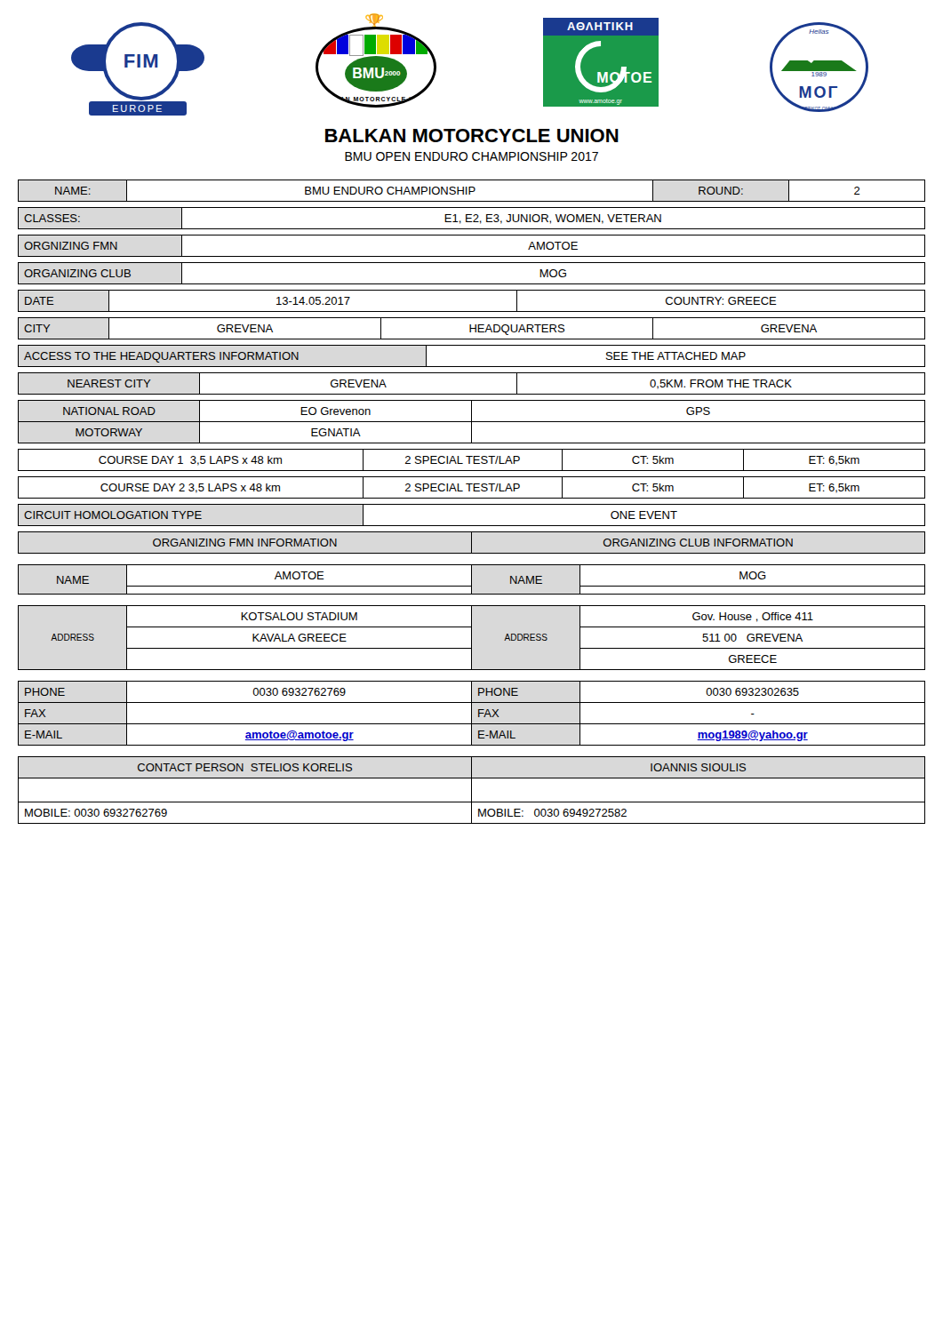FIM
EUROPE
🏆
BMU
2000
BALKAN MOTORCYCLE UNION
ΑΘΛΗΤΙΚΗ
MOTOE
www.amotoe.gr
Hellas
1989
ΜΟΓ
ΜΟΤΟΣΥΚΛΕΤΙΣΤΙΚΟΣ ΟΜΙΛΟΣ ΓΡΕΒΕΝΩΝ
BALKAN MOTORCYCLE UNION
BMU OPEN ENDURO CHAMPIONSHIP 2017
| NAME: | BMU ENDURO CHAMPIONSHIP | ROUND: | 2 |
| CLASSES: | E1, E2, E3, JUNIOR, WOMEN, VETERAN |
| ORGNIZING FMN | AMOTOE |
| ORGANIZING CLUB | MOG |
| DATE | 13-14.05.2017 | COUNTRY: GREECE |
| CITY | GREVENA | HEADQUARTERS | GREVENA |
| ACCESS TO THE HEADQUARTERS INFORMATION | SEE THE ATTACHED MAP |
| NEAREST CITY | GREVENA | 0,5KM. FROM THE TRACK |
| NATIONAL ROAD | EO Grevenon | GPS |
| MOTORWAY | EGNATIA | |
| COURSE DAY 1 3,5 LAPS x 48 km | 2 SPECIAL TEST/LAP | CT: 5km | ET: 6,5km |
| COURSE DAY 2 3,5 LAPS x 48 km | 2 SPECIAL TEST/LAP | CT: 5km | ET: 6,5km |
| CIRCUIT HOMOLOGATION TYPE | ONE EVENT |
| ORGANIZING FMN INFORMATION | ORGANIZING CLUB INFORMATION |
| NAME | AMOTOE | NAME | MOG |
| ADDRESS | KOTSALOU STADIUM | ADDRESS | Gov. House , Office 411 |
| KAVALA GREECE | 511 00 GREVENA |
| | GREECE |
| PHONE | 0030 6932762769 | PHONE | 0030 6932302635 |
| FAX | | FAX | - |
| E-MAIL | amotoe@amotoe.gr | E-MAIL | mog1989@yahoo.gr |
| CONTACT PERSON STELIOS KORELIS | IOANNIS SIOULIS |
| MOBILE: 0030 6932762769 | MOBILE: 0030 6949272582 |